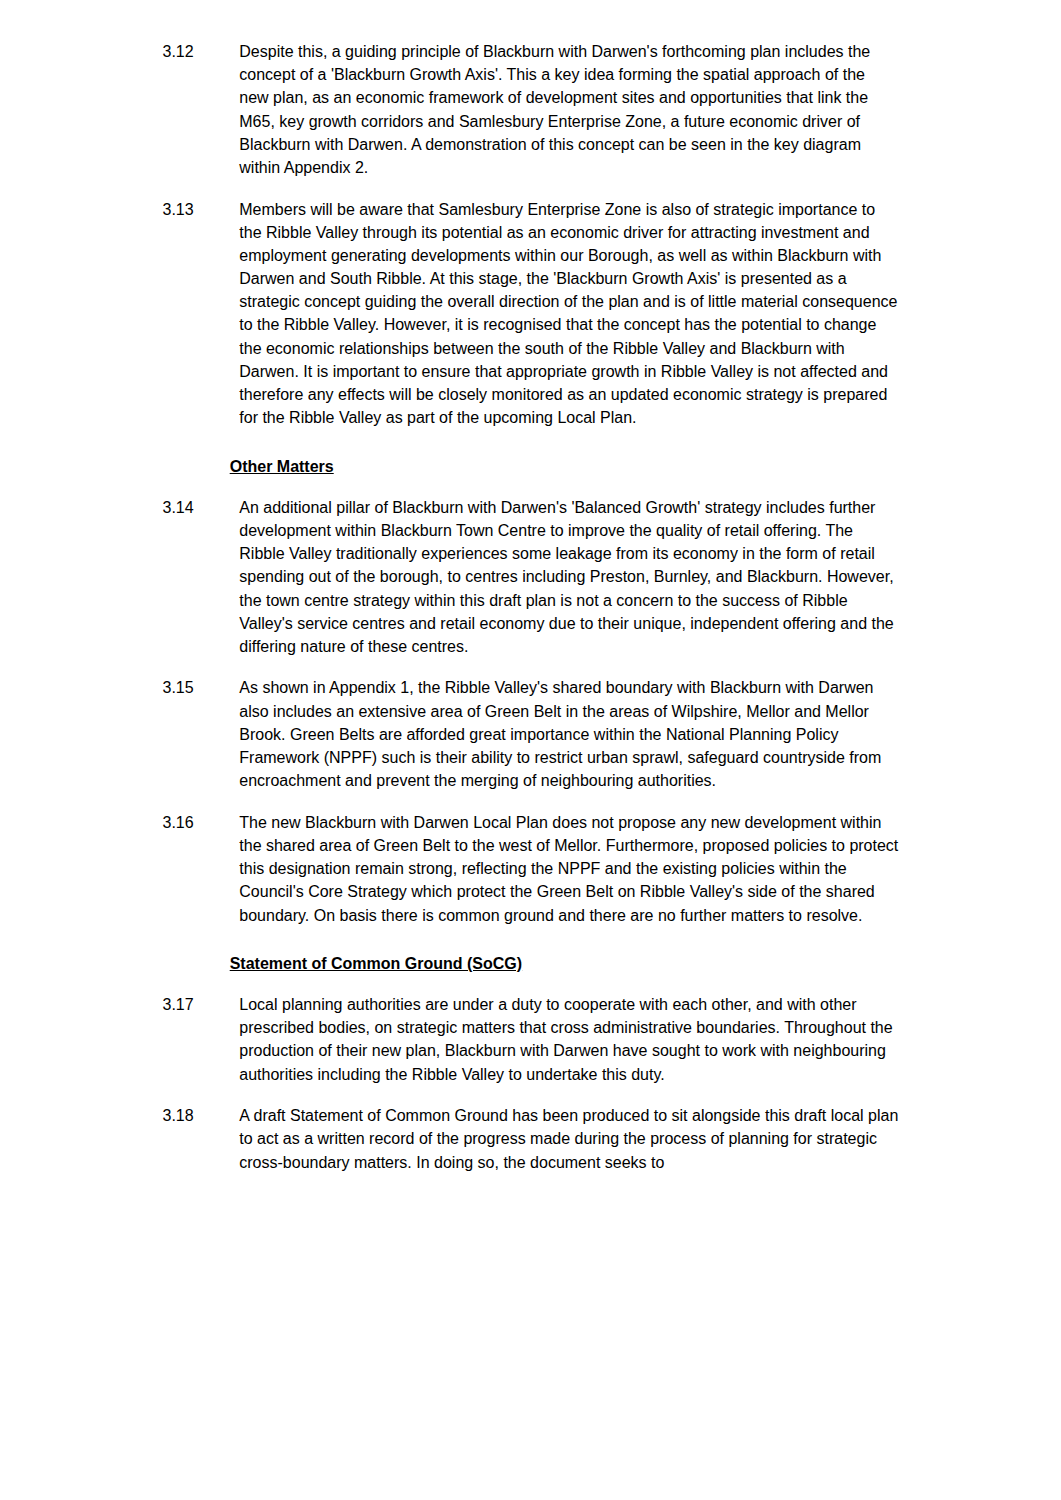3.12
Despite this, a guiding principle of Blackburn with Darwen's forthcoming plan includes the concept of a 'Blackburn Growth Axis'. This a key idea forming the spatial approach of the new plan, as an economic framework of development sites and opportunities that link the M65, key growth corridors and Samlesbury Enterprise Zone, a future economic driver of Blackburn with Darwen. A demonstration of this concept can be seen in the key diagram within Appendix 2.
3.13
Members will be aware that Samlesbury Enterprise Zone is also of strategic importance to the Ribble Valley through its potential as an economic driver for attracting investment and employment generating developments within our Borough, as well as within Blackburn with Darwen and South Ribble. At this stage, the 'Blackburn Growth Axis' is presented as a strategic concept guiding the overall direction of the plan and is of little material consequence to the Ribble Valley. However, it is recognised that the concept has the potential to change the economic relationships between the south of the Ribble Valley and Blackburn with Darwen. It is important to ensure that appropriate growth in Ribble Valley is not affected and therefore any effects will be closely monitored as an updated economic strategy is prepared for the Ribble Valley as part of the upcoming Local Plan.
Other Matters
3.14
An additional pillar of Blackburn with Darwen's 'Balanced Growth' strategy includes further development within Blackburn Town Centre to improve the quality of retail offering. The Ribble Valley traditionally experiences some leakage from its economy in the form of retail spending out of the borough, to centres including Preston, Burnley, and Blackburn. However, the town centre strategy within this draft plan is not a concern to the success of Ribble Valley's service centres and retail economy due to their unique, independent offering and the differing nature of these centres.
3.15
As shown in Appendix 1, the Ribble Valley's shared boundary with Blackburn with Darwen also includes an extensive area of Green Belt in the areas of Wilpshire, Mellor and Mellor Brook. Green Belts are afforded great importance within the National Planning Policy Framework (NPPF) such is their ability to restrict urban sprawl, safeguard countryside from encroachment and prevent the merging of neighbouring authorities.
3.16
The new Blackburn with Darwen Local Plan does not propose any new development within the shared area of Green Belt to the west of Mellor. Furthermore, proposed policies to protect this designation remain strong, reflecting the NPPF and the existing policies within the Council's Core Strategy which protect the Green Belt on Ribble Valley's side of the shared boundary. On basis there is common ground and there are no further matters to resolve.
Statement of Common Ground (SoCG)
3.17
Local planning authorities are under a duty to cooperate with each other, and with other prescribed bodies, on strategic matters that cross administrative boundaries. Throughout the production of their new plan, Blackburn with Darwen have sought to work with neighbouring authorities including the Ribble Valley to undertake this duty.
3.18
A draft Statement of Common Ground has been produced to sit alongside this draft local plan to act as a written record of the progress made during the process of planning for strategic cross-boundary matters. In doing so, the document seeks to